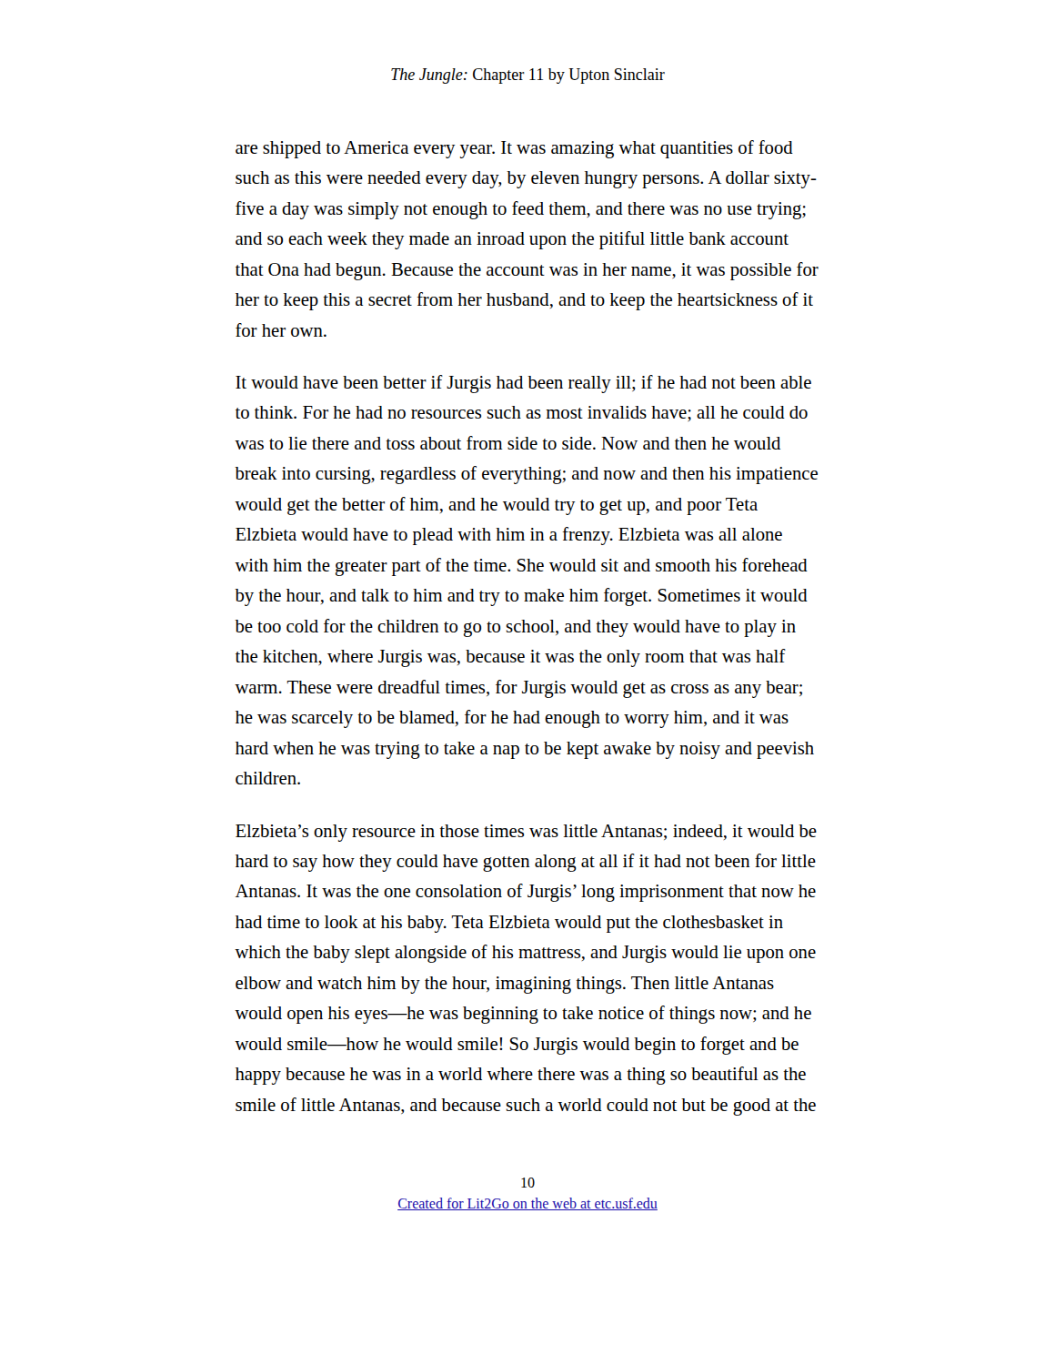The Jungle: Chapter 11 by Upton Sinclair
are shipped to America every year. It was amazing what quantities of food such as this were needed every day, by eleven hungry persons. A dollar sixty-five a day was simply not enough to feed them, and there was no use trying; and so each week they made an inroad upon the pitiful little bank account that Ona had begun. Because the account was in her name, it was possible for her to keep this a secret from her husband, and to keep the heartsickness of it for her own.
It would have been better if Jurgis had been really ill; if he had not been able to think. For he had no resources such as most invalids have; all he could do was to lie there and toss about from side to side. Now and then he would break into cursing, regardless of everything; and now and then his impatience would get the better of him, and he would try to get up, and poor Teta Elzbieta would have to plead with him in a frenzy. Elzbieta was all alone with him the greater part of the time. She would sit and smooth his forehead by the hour, and talk to him and try to make him forget. Sometimes it would be too cold for the children to go to school, and they would have to play in the kitchen, where Jurgis was, because it was the only room that was half warm. These were dreadful times, for Jurgis would get as cross as any bear; he was scarcely to be blamed, for he had enough to worry him, and it was hard when he was trying to take a nap to be kept awake by noisy and peevish children.
Elzbieta’s only resource in those times was little Antanas; indeed, it would be hard to say how they could have gotten along at all if it had not been for little Antanas. It was the one consolation of Jurgis’ long imprisonment that now he had time to look at his baby. Teta Elzbieta would put the clothesbasket in which the baby slept alongside of his mattress, and Jurgis would lie upon one elbow and watch him by the hour, imagining things. Then little Antanas would open his eyes—he was beginning to take notice of things now; and he would smile—how he would smile! So Jurgis would begin to forget and be happy because he was in a world where there was a thing so beautiful as the smile of little Antanas, and because such a world could not but be good at the
10 Created for Lit2Go on the web at etc.usf.edu